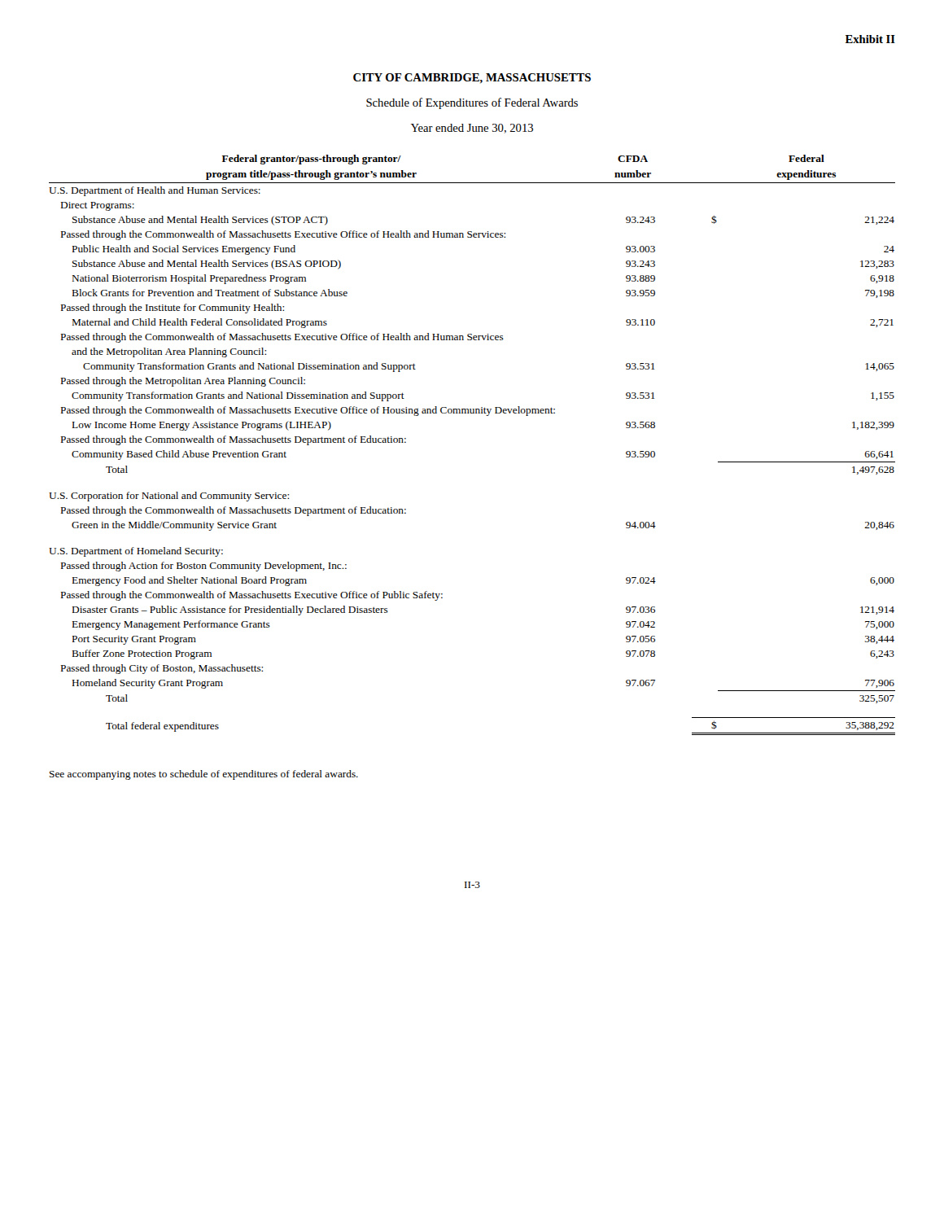Exhibit II
CITY OF CAMBRIDGE, MASSACHUSETTS
Schedule of Expenditures of Federal Awards
Year ended June 30, 2013
| Federal grantor/pass-through grantor/ | CFDA | | Federal |
| --- | --- | --- | --- |
| program title/pass-through grantor’s number | number | | expenditures |
| U.S. Department of Health and Human Services: | | | |
| Direct Programs: | | | |
| Substance Abuse and Mental Health Services (STOP ACT) | 93.243 | $ | 21,224 |
| Passed through the Commonwealth of Massachusetts Executive Office of Health and Human Services: | | | |
| Public Health and Social Services Emergency Fund | 93.003 | | 24 |
| Substance Abuse and Mental Health Services (BSAS OPIOD) | 93.243 | | 123,283 |
| National Bioterrorism Hospital Preparedness Program | 93.889 | | 6,918 |
| Block Grants for Prevention and Treatment of Substance Abuse | 93.959 | | 79,198 |
| Passed through the Institute for Community Health: | | | |
| Maternal and Child Health Federal Consolidated Programs | 93.110 | | 2,721 |
| Passed through the Commonwealth of Massachusetts Executive Office of Health and Human Services | | | |
| and the Metropolitan Area Planning Council: | | | |
| Community Transformation Grants and National Dissemination and Support | 93.531 | | 14,065 |
| Passed through the Metropolitan Area Planning Council: | | | |
| Community Transformation Grants and National Dissemination and Support | 93.531 | | 1,155 |
| Passed through the Commonwealth of Massachusetts Executive Office of Housing and Community Development: | | | |
| Low Income Home Energy Assistance Programs (LIHEAP) | 93.568 | | 1,182,399 |
| Passed through the Commonwealth of Massachusetts Department of Education: | | | |
| Community Based Child Abuse Prevention Grant | 93.590 | | 66,641 |
| Total | | | 1,497,628 |
| U.S. Corporation for National and Community Service: | | | |
| Passed through the Commonwealth of Massachusetts Department of Education: | | | |
| Green in the Middle/Community Service Grant | 94.004 | | 20,846 |
| U.S. Department of Homeland Security: | | | |
| Passed through Action for Boston Community Development, Inc.: | | | |
| Emergency Food and Shelter National Board Program | 97.024 | | 6,000 |
| Passed through the Commonwealth of Massachusetts Executive Office of Public Safety: | | | |
| Disaster Grants – Public Assistance for Presidentially Declared Disasters | 97.036 | | 121,914 |
| Emergency Management Performance Grants | 97.042 | | 75,000 |
| Port Security Grant Program | 97.056 | | 38,444 |
| Buffer Zone Protection Program | 97.078 | | 6,243 |
| Passed through City of Boston, Massachusetts: | | | |
| Homeland Security Grant Program | 97.067 | | 77,906 |
| Total | | | 325,507 |
| Total federal expenditures | | $ | 35,388,292 |
See accompanying notes to schedule of expenditures of federal awards.
II-3